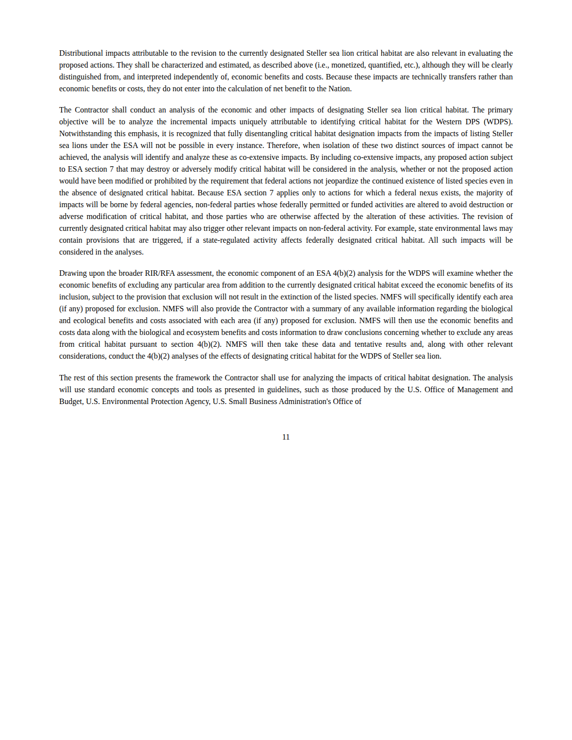Distributional impacts attributable to the revision to the currently designated Steller sea lion critical habitat are also relevant in evaluating the proposed actions. They shall be characterized and estimated, as described above (i.e., monetized, quantified, etc.), although they will be clearly distinguished from, and interpreted independently of, economic benefits and costs. Because these impacts are technically transfers rather than economic benefits or costs, they do not enter into the calculation of net benefit to the Nation.
The Contractor shall conduct an analysis of the economic and other impacts of designating Steller sea lion critical habitat. The primary objective will be to analyze the incremental impacts uniquely attributable to identifying critical habitat for the Western DPS (WDPS). Notwithstanding this emphasis, it is recognized that fully disentangling critical habitat designation impacts from the impacts of listing Steller sea lions under the ESA will not be possible in every instance. Therefore, when isolation of these two distinct sources of impact cannot be achieved, the analysis will identify and analyze these as co-extensive impacts. By including co-extensive impacts, any proposed action subject to ESA section 7 that may destroy or adversely modify critical habitat will be considered in the analysis, whether or not the proposed action would have been modified or prohibited by the requirement that federal actions not jeopardize the continued existence of listed species even in the absence of designated critical habitat. Because ESA section 7 applies only to actions for which a federal nexus exists, the majority of impacts will be borne by federal agencies, non-federal parties whose federally permitted or funded activities are altered to avoid destruction or adverse modification of critical habitat, and those parties who are otherwise affected by the alteration of these activities. The revision of currently designated critical habitat may also trigger other relevant impacts on non-federal activity. For example, state environmental laws may contain provisions that are triggered, if a state-regulated activity affects federally designated critical habitat. All such impacts will be considered in the analyses.
Drawing upon the broader RIR/RFA assessment, the economic component of an ESA 4(b)(2) analysis for the WDPS will examine whether the economic benefits of excluding any particular area from addition to the currently designated critical habitat exceed the economic benefits of its inclusion, subject to the provision that exclusion will not result in the extinction of the listed species. NMFS will specifically identify each area (if any) proposed for exclusion. NMFS will also provide the Contractor with a summary of any available information regarding the biological and ecological benefits and costs associated with each area (if any) proposed for exclusion. NMFS will then use the economic benefits and costs data along with the biological and ecosystem benefits and costs information to draw conclusions concerning whether to exclude any areas from critical habitat pursuant to section 4(b)(2). NMFS will then take these data and tentative results and, along with other relevant considerations, conduct the 4(b)(2) analyses of the effects of designating critical habitat for the WDPS of Steller sea lion.
The rest of this section presents the framework the Contractor shall use for analyzing the impacts of critical habitat designation. The analysis will use standard economic concepts and tools as presented in guidelines, such as those produced by the U.S. Office of Management and Budget, U.S. Environmental Protection Agency, U.S. Small Business Administration's Office of
11